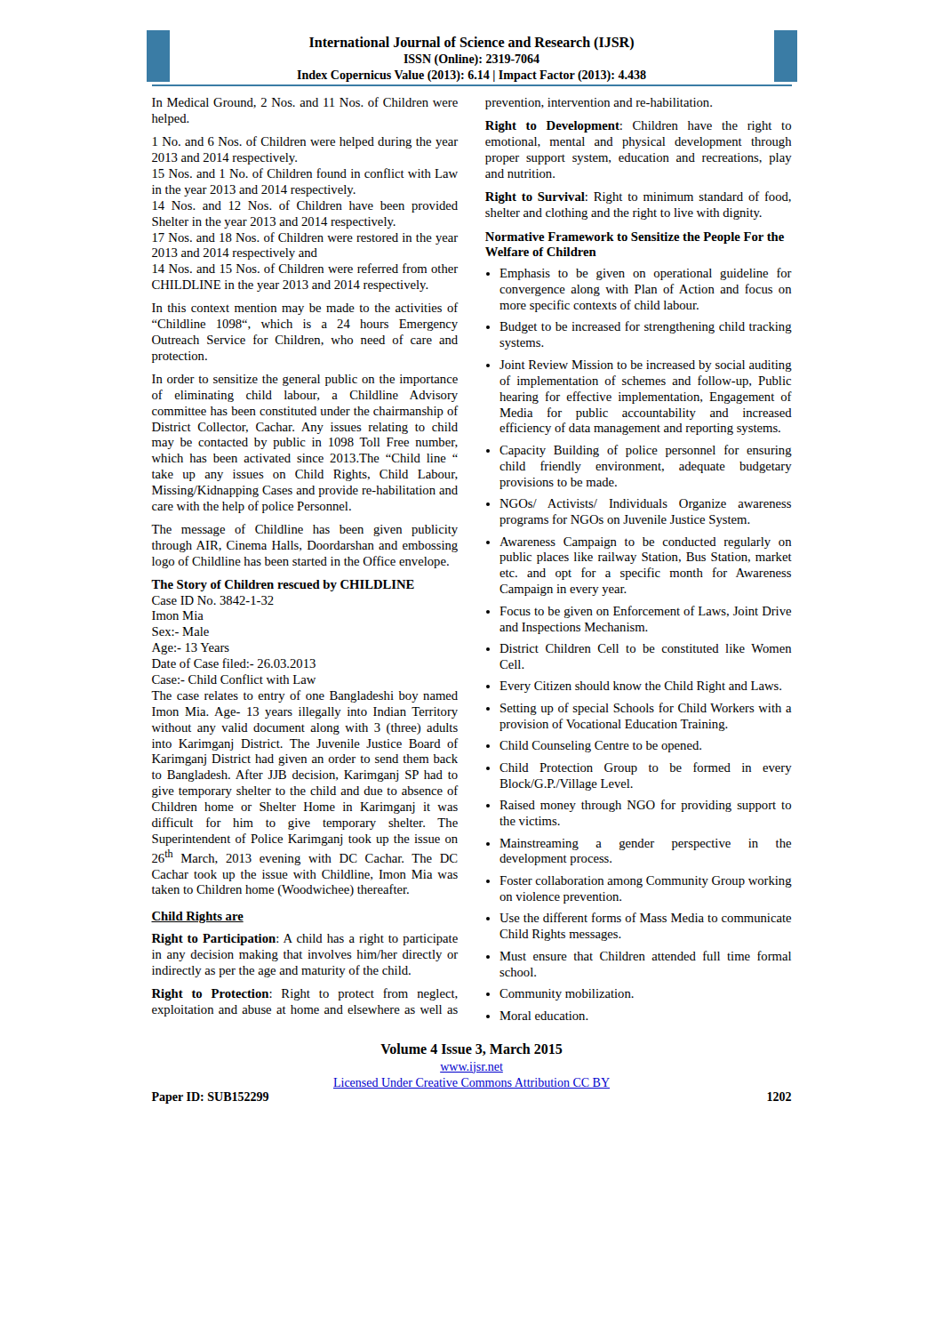International Journal of Science and Research (IJSR)
ISSN (Online): 2319-7064
Index Copernicus Value (2013): 6.14 | Impact Factor (2013): 4.438
In Medical Ground, 2 Nos. and 11 Nos. of Children were helped.
1 No. and 6 Nos. of Children were helped during the year 2013 and 2014 respectively.
15 Nos. and 1 No. of Children found in conflict with Law in the year 2013 and 2014 respectively.
14 Nos. and 12 Nos. of Children have been provided Shelter in the year 2013 and 2014 respectively.
17 Nos. and 18 Nos. of Children were restored in the year 2013 and 2014 respectively and
14 Nos. and 15 Nos. of Children were referred from other CHILDLINE in the year 2013 and 2014 respectively.
In this context mention may be made to the activities of “Childline 1098“, which is a 24 hours Emergency Outreach Service for Children, who need of care and protection.
In order to sensitize the general public on the importance of eliminating child labour, a Childline Advisory committee has been constituted under the chairmanship of District Collector, Cachar. Any issues relating to child may be contacted by public in 1098 Toll Free number, which has been activated since 2013.The “Child line “ take up any issues on Child Rights, Child Labour, Missing/Kidnapping Cases and provide re-habilitation and care with the help of police Personnel.
The message of Childline has been given publicity through AIR, Cinema Halls, Doordarshan and embossing logo of Childline has been started in the Office envelope.
The Story of Children rescued by CHILDLINE
Case ID No. 3842-1-32
Imon Mia
Sex:- Male
Age:- 13 Years
Date of Case filed:- 26.03.2013
Case:- Child Conflict with Law
The case relates to entry of one Bangladeshi boy named Imon Mia. Age- 13 years illegally into Indian Territory without any valid document along with 3 (three) adults into Karimganj District. The Juvenile Justice Board of Karimganj District had given an order to send them back to Bangladesh. After JJB decision, Karimganj SP had to give temporary shelter to the child and due to absence of Children home or Shelter Home in Karimganj it was difficult for him to give temporary shelter. The Superintendent of Police Karimganj took up the issue on 26th March, 2013 evening with DC Cachar. The DC Cachar took up the issue with Childline, Imon Mia was taken to Children home (Woodwichee) thereafter.
Child Rights are
Right to Participation: A child has a right to participate in any decision making that involves him/her directly or indirectly as per the age and maturity of the child.
Right to Protection: Right to protect from neglect, exploitation and abuse at home and elsewhere as well as prevention, intervention and re-habilitation.
Right to Development: Children have the right to emotional, mental and physical development through proper support system, education and recreations, play and nutrition.
Right to Survival: Right to minimum standard of food, shelter and clothing and the right to live with dignity.
Normative Framework to Sensitize the People For the Welfare of Children
Emphasis to be given on operational guideline for convergence along with Plan of Action and focus on more specific contexts of child labour.
Budget to be increased for strengthening child tracking systems.
Joint Review Mission to be increased by social auditing of implementation of schemes and follow-up, Public hearing for effective implementation, Engagement of Media for public accountability and increased efficiency of data management and reporting systems.
Capacity Building of police personnel for ensuring child friendly environment, adequate budgetary provisions to be made.
NGOs/ Activists/ Individuals Organize awareness programs for NGOs on Juvenile Justice System.
Awareness Campaign to be conducted regularly on public places like railway Station, Bus Station, market etc. and opt for a specific month for Awareness Campaign in every year.
Focus to be given on Enforcement of Laws, Joint Drive and Inspections Mechanism.
District Children Cell to be constituted like Women Cell.
Every Citizen should know the Child Right and Laws.
Setting up of special Schools for Child Workers with a provision of Vocational Education Training.
Child Counseling Centre to be opened.
Child Protection Group to be formed in every Block/G.P./Village Level.
Raised money through NGO for providing support to the victims.
Mainstreaming a gender perspective in the development process.
Foster collaboration among Community Group working on violence prevention.
Use the different forms of Mass Media to communicate Child Rights messages.
Must ensure that Children attended full time formal school.
Community mobilization.
Moral education.
Volume 4 Issue 3, March 2015
www.ijsr.net
Licensed Under Creative Commons Attribution CC BY
Paper ID: SUB152299
1202